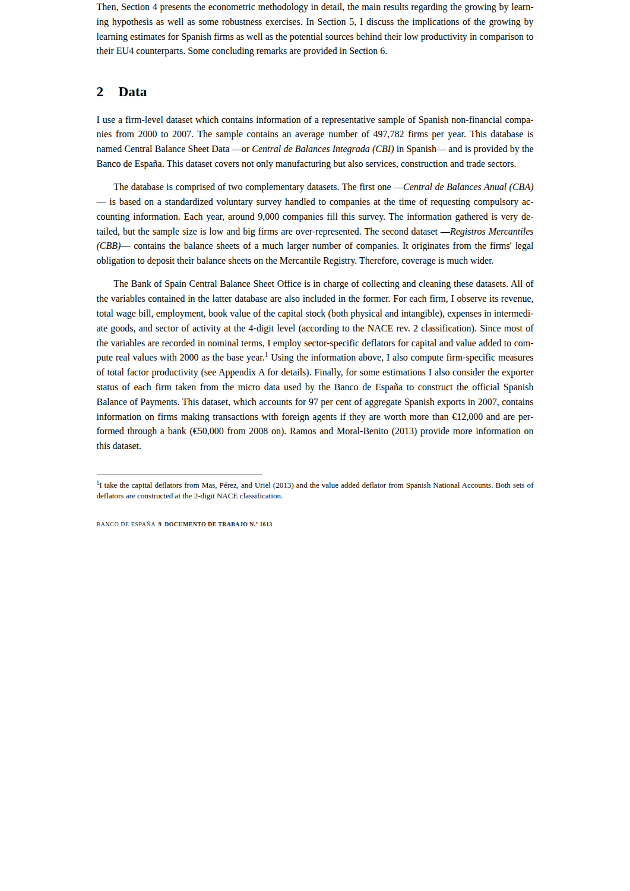Then, Section 4 presents the econometric methodology in detail, the main results regarding the growing by learning hypothesis as well as some robustness exercises. In Section 5, I discuss the implications of the growing by learning estimates for Spanish firms as well as the potential sources behind their low productivity in comparison to their EU4 counterparts. Some concluding remarks are provided in Section 6.
2 Data
I use a firm-level dataset which contains information of a representative sample of Spanish non-financial companies from 2000 to 2007. The sample contains an average number of 497,782 firms per year. This database is named Central Balance Sheet Data —or Central de Balances Integrada (CBI) in Spanish— and is provided by the Banco de España. This dataset covers not only manufacturing but also services, construction and trade sectors.
The database is comprised of two complementary datasets. The first one —Central de Balances Anual (CBA)— is based on a standardized voluntary survey handled to companies at the time of requesting compulsory accounting information. Each year, around 9,000 companies fill this survey. The information gathered is very detailed, but the sample size is low and big firms are over-represented. The second dataset —Registros Mercantiles (CBB)— contains the balance sheets of a much larger number of companies. It originates from the firms' legal obligation to deposit their balance sheets on the Mercantile Registry. Therefore, coverage is much wider.
The Bank of Spain Central Balance Sheet Office is in charge of collecting and cleaning these datasets. All of the variables contained in the latter database are also included in the former. For each firm, I observe its revenue, total wage bill, employment, book value of the capital stock (both physical and intangible), expenses in intermediate goods, and sector of activity at the 4-digit level (according to the NACE rev. 2 classification). Since most of the variables are recorded in nominal terms, I employ sector-specific deflators for capital and value added to compute real values with 2000 as the base year.1 Using the information above, I also compute firm-specific measures of total factor productivity (see Appendix A for details). Finally, for some estimations I also consider the exporter status of each firm taken from the micro data used by the Banco de España to construct the official Spanish Balance of Payments. This dataset, which accounts for 97 per cent of aggregate Spanish exports in 2007, contains information on firms making transactions with foreign agents if they are worth more than €12,000 and are performed through a bank (€50,000 from 2008 on). Ramos and Moral-Benito (2013) provide more information on this dataset.
1I take the capital deflators from Mas, Pérez, and Uriel (2013) and the value added deflator from Spanish National Accounts. Both sets of deflators are constructed at the 2-digit NACE classification.
BANCO DE ESPAÑA 9 DOCUMENTO DE TRABAJO N.º 1613